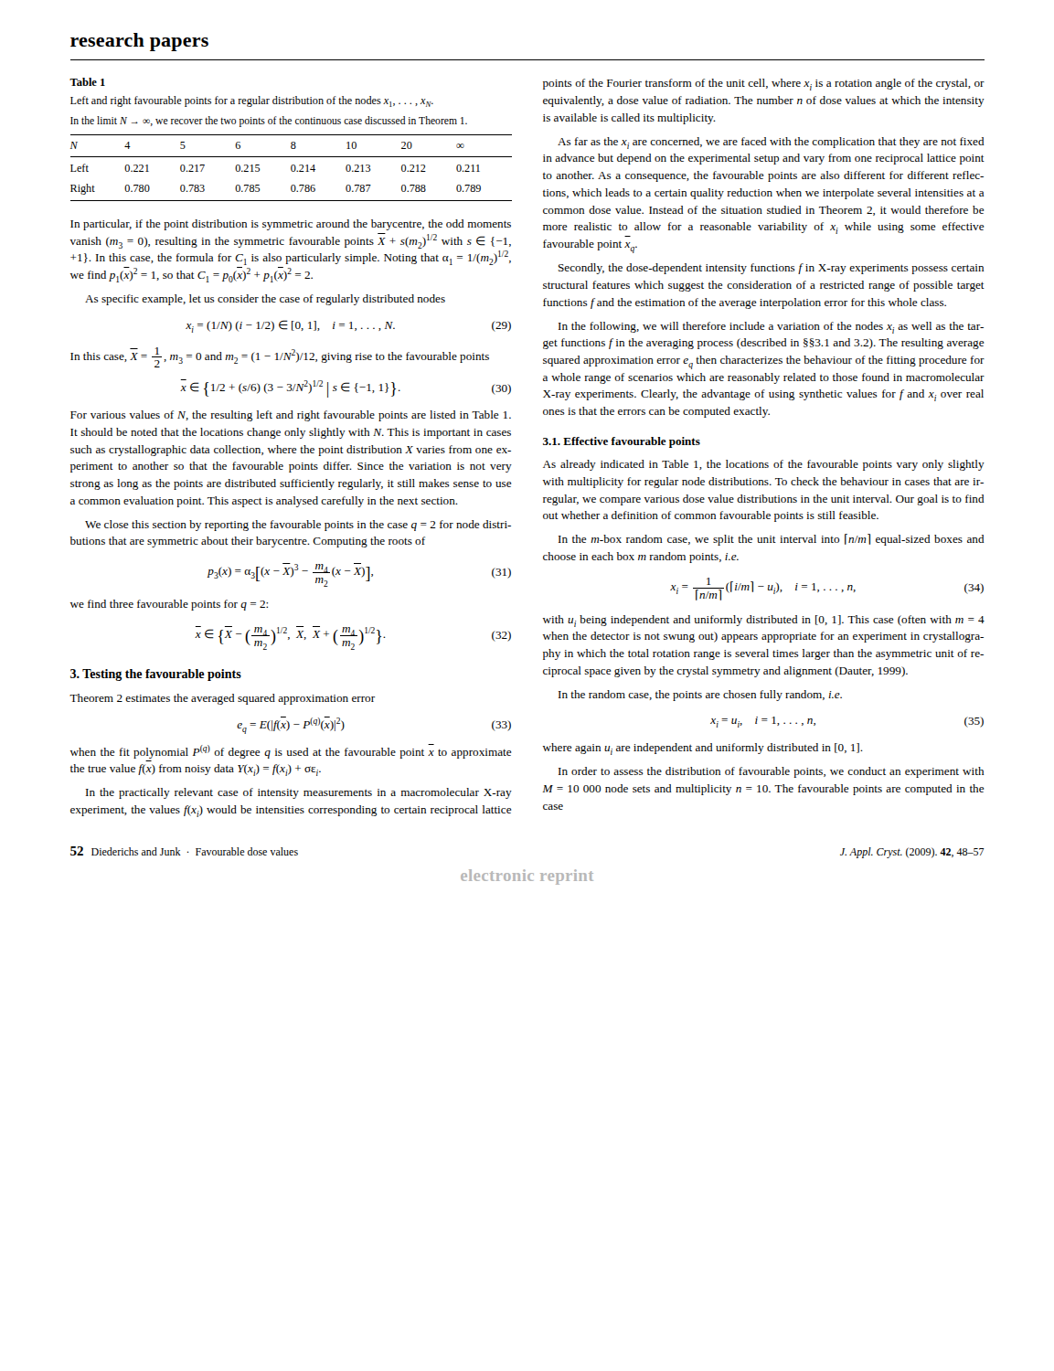research papers
Table 1
Left and right favourable points for a regular distribution of the nodes x1, . . . , xN.
In the limit N → ∞, we recover the two points of the continuous case discussed in Theorem 1.
| N | 4 | 5 | 6 | 8 | 10 | 20 | ∞ |
| --- | --- | --- | --- | --- | --- | --- | --- |
| Left | 0.221 | 0.217 | 0.215 | 0.214 | 0.213 | 0.212 | 0.211 |
| Right | 0.780 | 0.783 | 0.785 | 0.786 | 0.787 | 0.788 | 0.789 |
In particular, if the point distribution is symmetric around the barycentre, the odd moments vanish (m3 = 0), resulting in the symmetric favourable points X + s(m2)1/2 with s ∈ {−1, +1}. In this case, the formula for C1 is also particularly simple. Noting that α1 = 1/(m2)1/2, we find p1(x)2 = 1, so that C1 = p0(x)2 + p1(x)2 = 2.
As specific example, let us consider the case of regularly distributed nodes
xi = (1/N) (i − 1/2) ∈ [0, 1], i = 1, . . . , N. (29)
In this case, X = 12, m3 = 0 and m2 = (1 − 1/N2)/12, giving rise to the favourable points
x ∈ {1/2 + (s/6) (3 − 3/N2)1/2 | s ∈ {−1, 1}}. (30)
For various values of N, the resulting left and right favourable points are listed in Table 1. It should be noted that the locations change only slightly with N. This is important in cases such as crystallographic data collection, where the point distribution X varies from one experiment to another so that the favourable points differ. Since the variation is not very strong as long as the points are distributed sufficiently regularly, it still makes sense to use a common evaluation point. This aspect is analysed carefully in the next section.
We close this section by reporting the favourable points in the case q = 2 for node distributions that are symmetric about their barycentre. Computing the roots of
p3(x) = α3[(x − X)3 − m4 m2(x − X)], (31)
we find three favourable points for q = 2:
x ∈ {X − (m4 m2)1/2, X, X + (m4 m2)1/2}. (32)
3. Testing the favourable points
Theorem 2 estimates the averaged squared approximation error
eq = E(|f(x) − P(q)(x)|2) (33)
when the fit polynomial P(q) of degree q is used at the favourable point x to approximate the true value f(x) from noisy data Y(xi) = f(xi) + σεi.
In the practically relevant case of intensity measurements in a macromolecular X-ray experiment, the values f(xi) would be intensities corresponding to certain reciprocal lattice points of the Fourier transform of the unit cell, where xi is a rotation angle of the crystal, or equivalently, a dose value of radiation. The number n of dose values at which the intensity is available is called its multiplicity.
As far as the xi are concerned, we are faced with the complication that they are not fixed in advance but depend on the experimental setup and vary from one reciprocal lattice point to another. As a consequence, the favourable points are also different for different reflections, which leads to a certain quality reduction when we interpolate several intensities at a common dose value. Instead of the situation studied in Theorem 2, it would therefore be more realistic to allow for a reasonable variability of xi while using some effective favourable point xq.
Secondly, the dose-dependent intensity functions f in X-ray experiments possess certain structural features which suggest the consideration of a restricted range of possible target functions f and the estimation of the average interpolation error for this whole class.
In the following, we will therefore include a variation of the nodes xi as well as the target functions f in the averaging process (described in §§3.1 and 3.2). The resulting average squared approximation error eq then characterizes the behaviour of the fitting procedure for a whole range of scenarios which are reasonably related to those found in macromolecular X-ray experiments. Clearly, the advantage of using synthetic values for f and xi over real ones is that the errors can be computed exactly.
3.1. Effective favourable points
As already indicated in Table 1, the locations of the favourable points vary only slightly with multiplicity for regular node distributions. To check the behaviour in cases that are irregular, we compare various dose value distributions in the unit interval. Our goal is to find out whether a definition of common favourable points is still feasible.
In the m-box random case, we split the unit interval into ⌈n/m⌉ equal-sized boxes and choose in each box m random points, i.e.
xi = 1⌈n/m⌉(⌈i/m⌉ − ui), i = 1, . . . , n, (34)
with ui being independent and uniformly distributed in [0, 1]. This case (often with m = 4 when the detector is not swung out) appears appropriate for an experiment in crystallography in which the total rotation range is several times larger than the asymmetric unit of reciprocal space given by the crystal symmetry and alignment (Dauter, 1999).
In the random case, the points are chosen fully random, i.e.
xi = ui, i = 1, . . . , n, (35)
where again ui are independent and uniformly distributed in [0, 1].
In order to assess the distribution of favourable points, we conduct an experiment with M = 10 000 node sets and multiplicity n = 10. The favourable points are computed in the case
52 Diederichs and Junk · Favourable dose values
J. Appl. Cryst. (2009). 42, 48–57
electronic reprint